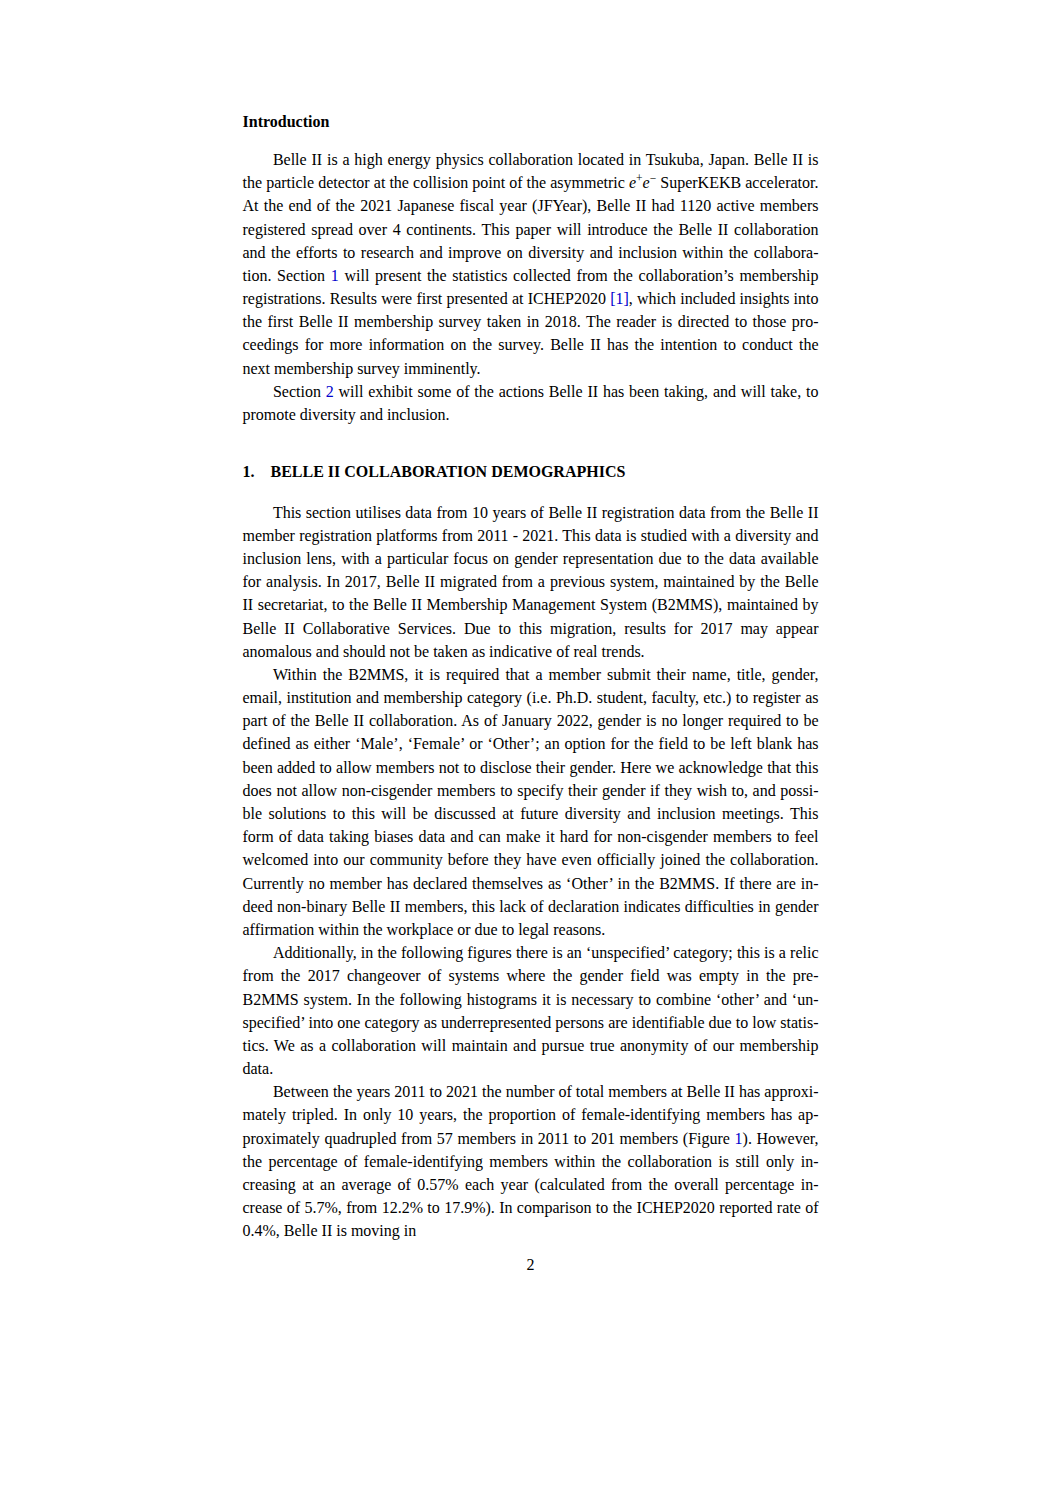Introduction
Belle II is a high energy physics collaboration located in Tsukuba, Japan. Belle II is the particle detector at the collision point of the asymmetric e+e− SuperKEKB accelerator. At the end of the 2021 Japanese fiscal year (JFYear), Belle II had 1120 active members registered spread over 4 continents. This paper will introduce the Belle II collaboration and the efforts to research and improve on diversity and inclusion within the collaboration. Section 1 will present the statistics collected from the collaboration’s membership registrations. Results were first presented at ICHEP2020 [1], which included insights into the first Belle II membership survey taken in 2018. The reader is directed to those proceedings for more information on the survey. Belle II has the intention to conduct the next membership survey imminently.
Section 2 will exhibit some of the actions Belle II has been taking, and will take, to promote diversity and inclusion.
1. BELLE II COLLABORATION DEMOGRAPHICS
This section utilises data from 10 years of Belle II registration data from the Belle II member registration platforms from 2011 - 2021. This data is studied with a diversity and inclusion lens, with a particular focus on gender representation due to the data available for analysis. In 2017, Belle II migrated from a previous system, maintained by the Belle II secretariat, to the Belle II Membership Management System (B2MMS), maintained by Belle II Collaborative Services. Due to this migration, results for 2017 may appear anomalous and should not be taken as indicative of real trends.
Within the B2MMS, it is required that a member submit their name, title, gender, email, institution and membership category (i.e. Ph.D. student, faculty, etc.) to register as part of the Belle II collaboration. As of January 2022, gender is no longer required to be defined as either ‘Male’, ‘Female’ or ‘Other’; an option for the field to be left blank has been added to allow members not to disclose their gender. Here we acknowledge that this does not allow non-cisgender members to specify their gender if they wish to, and possible solutions to this will be discussed at future diversity and inclusion meetings. This form of data taking biases data and can make it hard for non-cisgender members to feel welcomed into our community before they have even officially joined the collaboration. Currently no member has declared themselves as ‘Other’ in the B2MMS. If there are indeed non-binary Belle II members, this lack of declaration indicates difficulties in gender affirmation within the workplace or due to legal reasons.
Additionally, in the following figures there is an ‘unspecified’ category; this is a relic from the 2017 changeover of systems where the gender field was empty in the pre-B2MMS system. In the following histograms it is necessary to combine ‘other’ and ‘unspecified’ into one category as underrepresented persons are identifiable due to low statistics. We as a collaboration will maintain and pursue true anonymity of our membership data.
Between the years 2011 to 2021 the number of total members at Belle II has approximately tripled. In only 10 years, the proportion of female-identifying members has approximately quadrupled from 57 members in 2011 to 201 members (Figure 1). However, the percentage of female-identifying members within the collaboration is still only increasing at an average of 0.57% each year (calculated from the overall percentage increase of 5.7%, from 12.2% to 17.9%). In comparison to the ICHEP2020 reported rate of 0.4%, Belle II is moving in
2